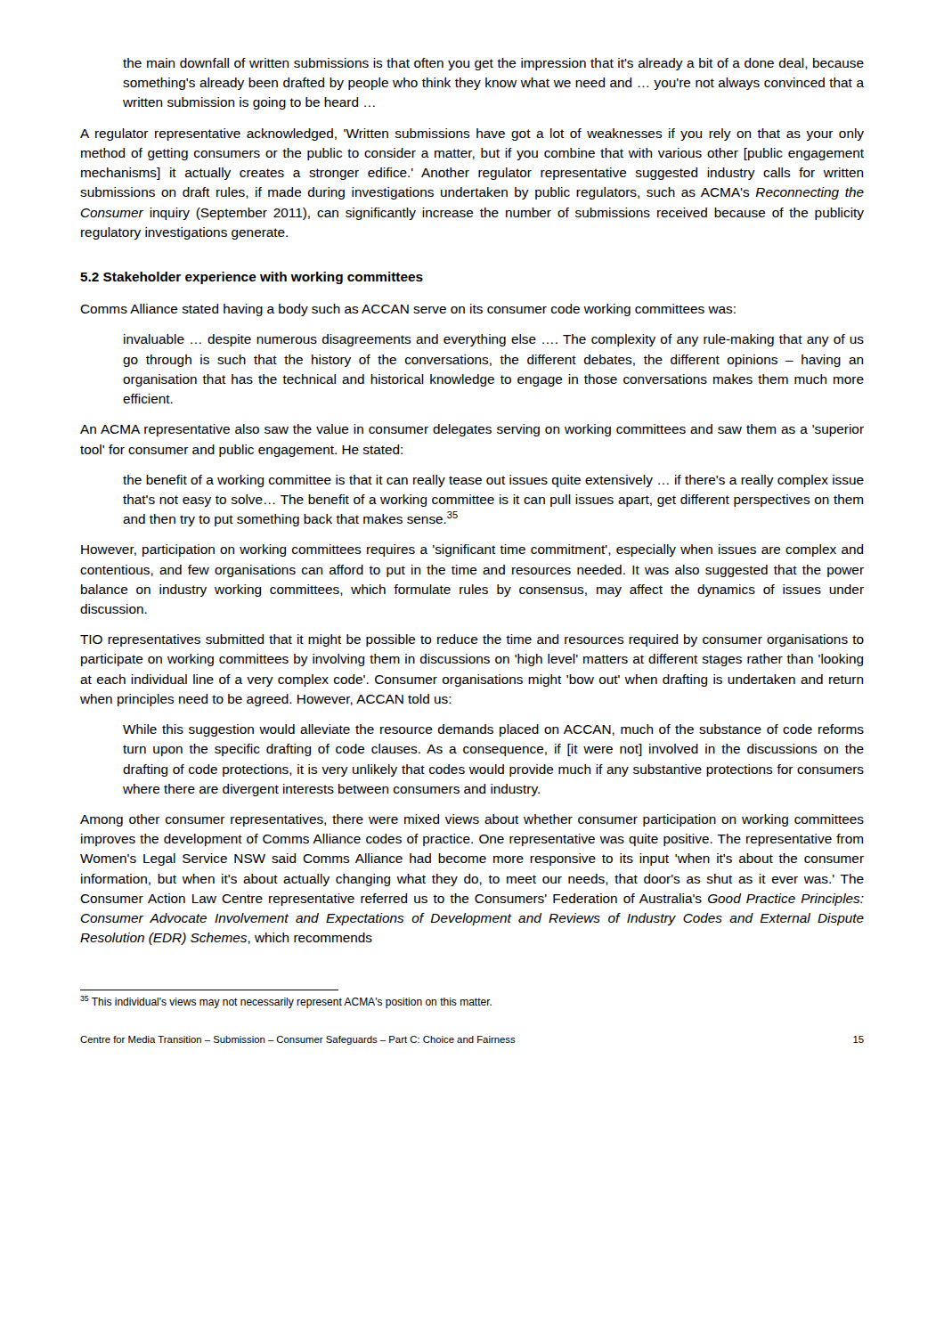the main downfall of written submissions is that often you get the impression that it's already a bit of a done deal, because something's already been drafted by people who think they know what we need and … you're not always convinced that a written submission is going to be heard …
A regulator representative acknowledged, 'Written submissions have got a lot of weaknesses if you rely on that as your only method of getting consumers or the public to consider a matter, but if you combine that with various other [public engagement mechanisms] it actually creates a stronger edifice.' Another regulator representative suggested industry calls for written submissions on draft rules, if made during investigations undertaken by public regulators, such as ACMA's Reconnecting the Consumer inquiry (September 2011), can significantly increase the number of submissions received because of the publicity regulatory investigations generate.
5.2 Stakeholder experience with working committees
Comms Alliance stated having a body such as ACCAN serve on its consumer code working committees was:
invaluable … despite numerous disagreements and everything else …. The complexity of any rule-making that any of us go through is such that the history of the conversations, the different debates, the different opinions – having an organisation that has the technical and historical knowledge to engage in those conversations makes them much more efficient.
An ACMA representative also saw the value in consumer delegates serving on working committees and saw them as a 'superior tool' for consumer and public engagement. He stated:
the benefit of a working committee is that it can really tease out issues quite extensively … if there's a really complex issue that's not easy to solve… The benefit of a working committee is it can pull issues apart, get different perspectives on them and then try to put something back that makes sense.35
However, participation on working committees requires a 'significant time commitment', especially when issues are complex and contentious, and few organisations can afford to put in the time and resources needed. It was also suggested that the power balance on industry working committees, which formulate rules by consensus, may affect the dynamics of issues under discussion.
TIO representatives submitted that it might be possible to reduce the time and resources required by consumer organisations to participate on working committees by involving them in discussions on 'high level' matters at different stages rather than 'looking at each individual line of a very complex code'. Consumer organisations might 'bow out' when drafting is undertaken and return when principles need to be agreed. However, ACCAN told us:
While this suggestion would alleviate the resource demands placed on ACCAN, much of the substance of code reforms turn upon the specific drafting of code clauses. As a consequence, if [it were not] involved in the discussions on the drafting of code protections, it is very unlikely that codes would provide much if any substantive protections for consumers where there are divergent interests between consumers and industry.
Among other consumer representatives, there were mixed views about whether consumer participation on working committees improves the development of Comms Alliance codes of practice. One representative was quite positive. The representative from Women's Legal Service NSW said Comms Alliance had become more responsive to its input 'when it's about the consumer information, but when it's about actually changing what they do, to meet our needs, that door's as shut as it ever was.' The Consumer Action Law Centre representative referred us to the Consumers' Federation of Australia's Good Practice Principles: Consumer Advocate Involvement and Expectations of Development and Reviews of Industry Codes and External Dispute Resolution (EDR) Schemes, which recommends
35 This individual's views may not necessarily represent ACMA's position on this matter.
Centre for Media Transition – Submission – Consumer Safeguards – Part C: Choice and Fairness
15